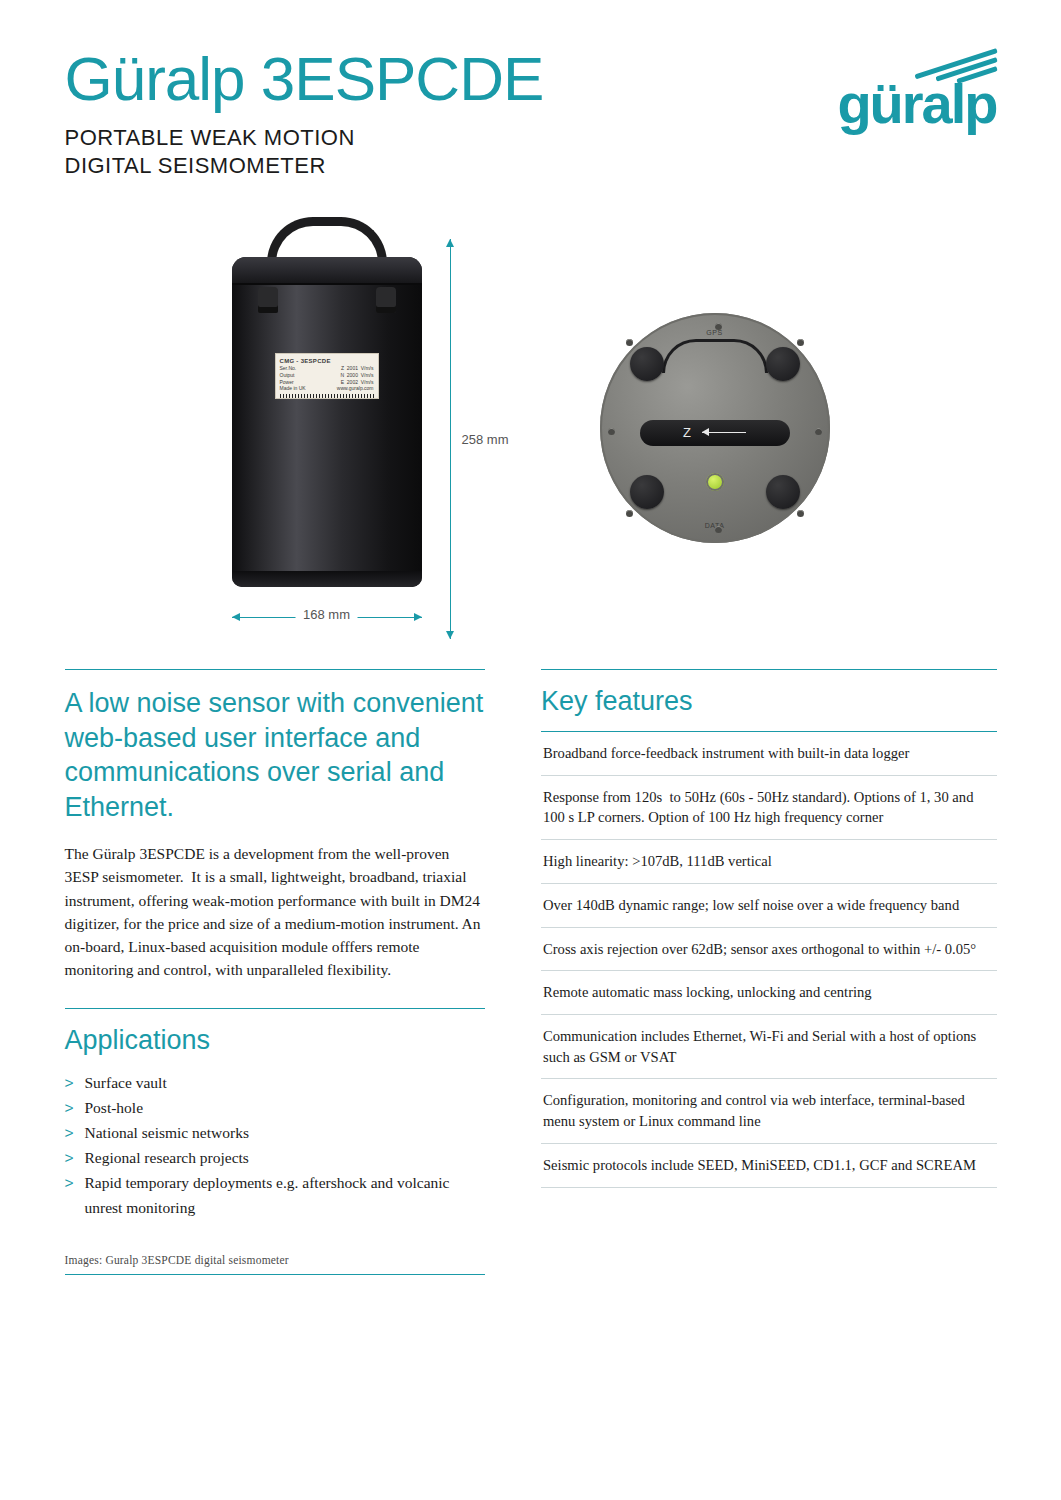Güralp 3ESPCDE
Portable weak motion
digital seismometer
güralp
CMG - 3ESPCDE
Ser.No. Z 2001 V/m/s
Output N 2000 V/m/s
Power E 2002 V/m/s
Made in UK www.guralp.com
168 mm
258 mm
GPS
DATA
Z
A low noise sensor with convenient web-based user interface and communications over serial and Ethernet.
The Güralp 3ESPCDE is a development from the well-proven 3ESP seismometer. It is a small, lightweight, broadband, triaxial instrument, offering weak-motion performance with built in DM24 digitizer, for the price and size of a medium-motion instrument. An on-board, Linux-based acquisition module offfers remote monitoring and control, with unparalleled flexibility.
Applications
Surface vault
Post-hole
National seismic networks
Regional research projects
Rapid temporary deployments e.g. aftershock and volcanic unrest monitoring
Images: Guralp 3ESPCDE digital seismometer
Key features
Broadband force-feedback instrument with built-in data logger
Response from 120s to 50Hz (60s - 50Hz standard). Options of 1, 30 and 100 s LP corners. Option of 100 Hz high frequency corner
High linearity: >107dB, 111dB vertical
Over 140dB dynamic range; low self noise over a wide frequency band
Cross axis rejection over 62dB; sensor axes orthogonal to within +/- 0.05°
Remote automatic mass locking, unlocking and centring
Communication includes Ethernet, Wi-Fi and Serial with a host of options such as GSM or VSAT
Configuration, monitoring and control via web interface, terminal-based menu system or Linux command line
Seismic protocols include SEED, MiniSEED, CD1.1, GCF and SCREAM